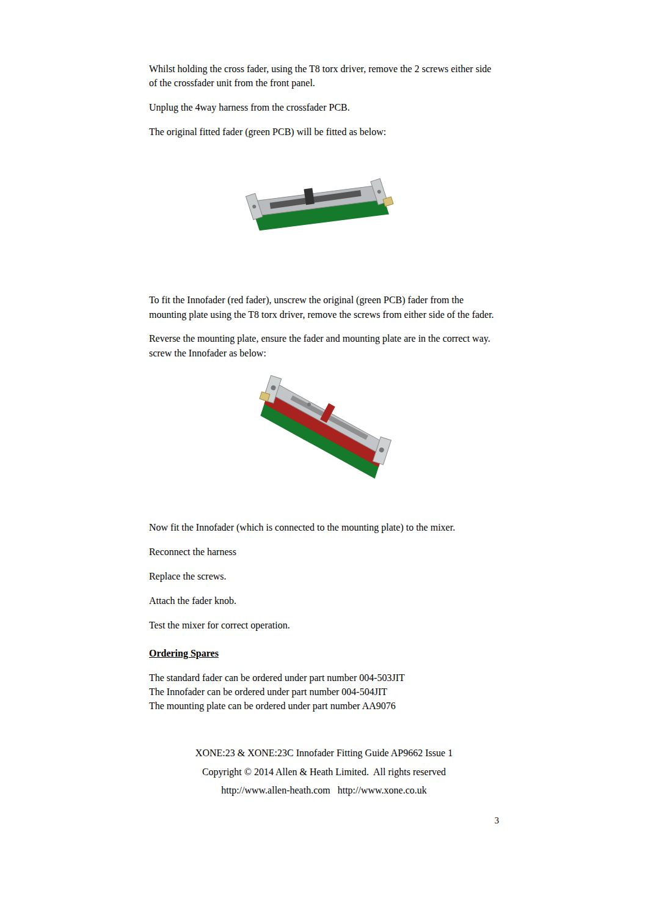Whilst holding the cross fader, using the T8 torx driver, remove the 2 screws either side of the crossfader unit from the front panel.
Unplug the 4way harness from the crossfader PCB.
The original fitted fader (green PCB) will be fitted as below:
To fit the Innofader (red fader), unscrew the original (green PCB) fader from the mounting plate using the T8 torx driver, remove the screws from either side of the fader.
Reverse the mounting plate, ensure the fader and mounting plate are in the correct way.
screw the Innofader as below:
Now fit the Innofader (which is connected to the mounting plate) to the mixer.
Reconnect the harness
Replace the screws.
Attach the fader knob.
Test the mixer for correct operation.
Ordering Spares
The standard fader can be ordered under part number 004-503JIT
The Innofader can be ordered under part number 004-504JIT
The mounting plate can be ordered under part number AA9076
XONE:23 & XONE:23C Innofader Fitting Guide AP9662 Issue 1 Copyright © 2014 Allen & Heath Limited. All rights reserved http://www.allen-heath.com http://www.xone.co.uk
3